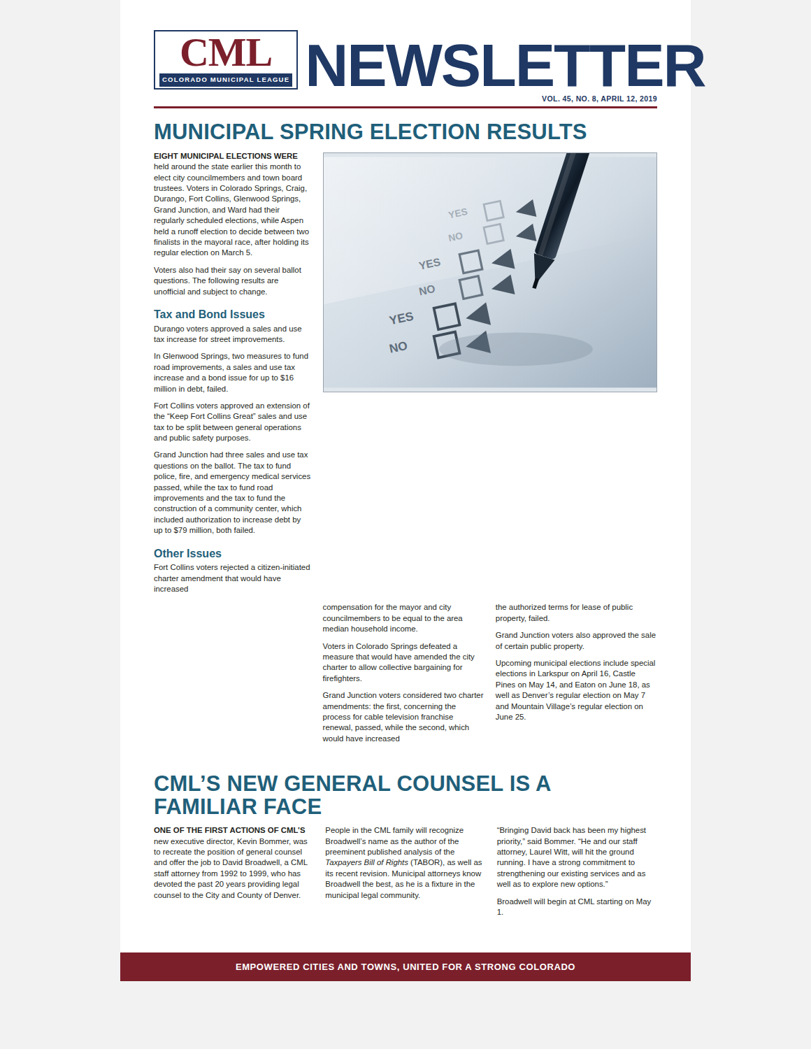CML
COLORADO MUNICIPAL LEAGUE
NEWSLETTER
VOL. 45, NO. 8, APRIL 12, 2019
MUNICIPAL SPRING ELECTION RESULTS
EIGHT MUNICIPAL ELECTIONS WERE held around the state earlier this month to elect city councilmembers and town board trustees. Voters in Colorado Springs, Craig, Durango, Fort Collins, Glenwood Springs, Grand Junction, and Ward had their regularly scheduled elections, while Aspen held a runoff election to decide between two finalists in the mayoral race, after holding its regular election on March 5.
Voters also had their say on several ballot questions. The following results are unofficial and subject to change.
Tax and Bond Issues
Durango voters approved a sales and use tax increase for street improvements.
In Glenwood Springs, two measures to fund road improvements, a sales and use tax increase and a bond issue for up to $16 million in debt, failed.
Fort Collins voters approved an extension of the “Keep Fort Collins Great” sales and use tax to be split between general operations and public safety purposes.
Grand Junction had three sales and use tax questions on the ballot. The tax to fund police, fire, and emergency medical services passed, while the tax to fund road improvements and the tax to fund the construction of a community center, which included authorization to increase debt by up to $79 million, both failed.
Other Issues
Fort Collins voters rejected a citizen-initiated charter amendment that would have increased
YES NO YES NO YES NO
compensation for the mayor and city councilmembers to be equal to the area median household income.
Voters in Colorado Springs defeated a measure that would have amended the city charter to allow collective bargaining for firefighters.
Grand Junction voters considered two charter amendments: the first, concerning the process for cable television franchise renewal, passed, while the second, which would have increased
the authorized terms for lease of public property, failed.
Grand Junction voters also approved the sale of certain public property.
Upcoming municipal elections include special elections in Larkspur on April 16, Castle Pines on May 14, and Eaton on June 18, as well as Denver’s regular election on May 7 and Mountain Village’s regular election on June 25.
CML’S NEW GENERAL COUNSEL IS A FAMILIAR FACE
ONE OF THE FIRST ACTIONS OF CML’S new executive director, Kevin Bommer, was to recreate the position of general counsel and offer the job to David Broadwell, a CML staff attorney from 1992 to 1999, who has devoted the past 20 years providing legal counsel to the City and County of Denver.
People in the CML family will recognize Broadwell’s name as the author of the preeminent published analysis of the Taxpayers Bill of Rights (TABOR), as well as its recent revision. Municipal attorneys know Broadwell the best, as he is a fixture in the municipal legal community.
“Bringing David back has been my highest priority,” said Bommer. “He and our staff attorney, Laurel Witt, will hit the ground running. I have a strong commitment to strengthening our existing services and as well as to explore new options.”
Broadwell will begin at CML starting on May 1.
EMPOWERED CITIES AND TOWNS, UNITED FOR A STRONG COLORADO